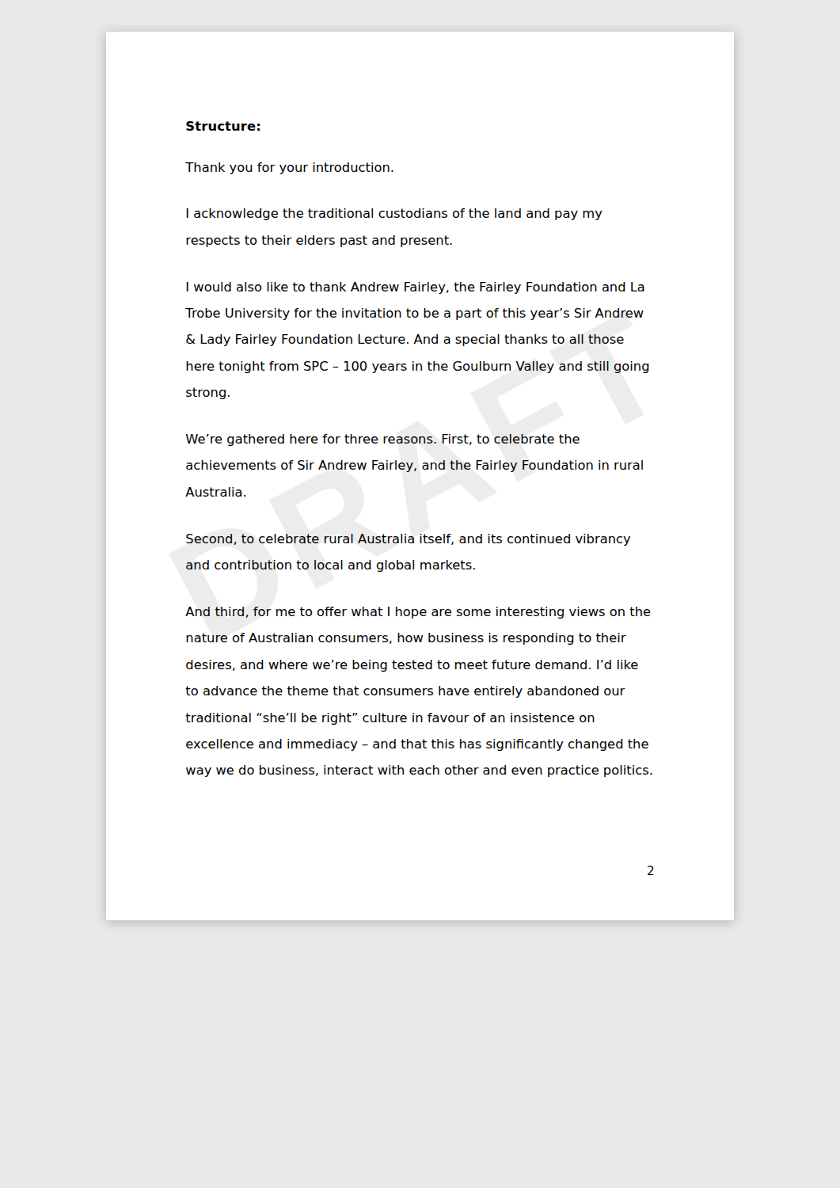DRAFT
Structure:
Thank you for your introduction.
I acknowledge the traditional custodians of the land and pay my respects to their elders past and present.
I would also like to thank Andrew Fairley, the Fairley Foundation and La Trobe University for the invitation to be a part of this year’s Sir Andrew & Lady Fairley Foundation Lecture. And a special thanks to all those here tonight from SPC – 100 years in the Goulburn Valley and still going strong.
We’re gathered here for three reasons. First, to celebrate the achievements of Sir Andrew Fairley, and the Fairley Foundation in rural Australia.
Second, to celebrate rural Australia itself, and its continued vibrancy and contribution to local and global markets.
And third, for me to offer what I hope are some interesting views on the nature of Australian consumers, how business is responding to their desires, and where we’re being tested to meet future demand. I’d like to advance the theme that consumers have entirely abandoned our traditional “she’ll be right” culture in favour of an insistence on excellence and immediacy – and that this has significantly changed the way we do business, interact with each other and even practice politics.
2